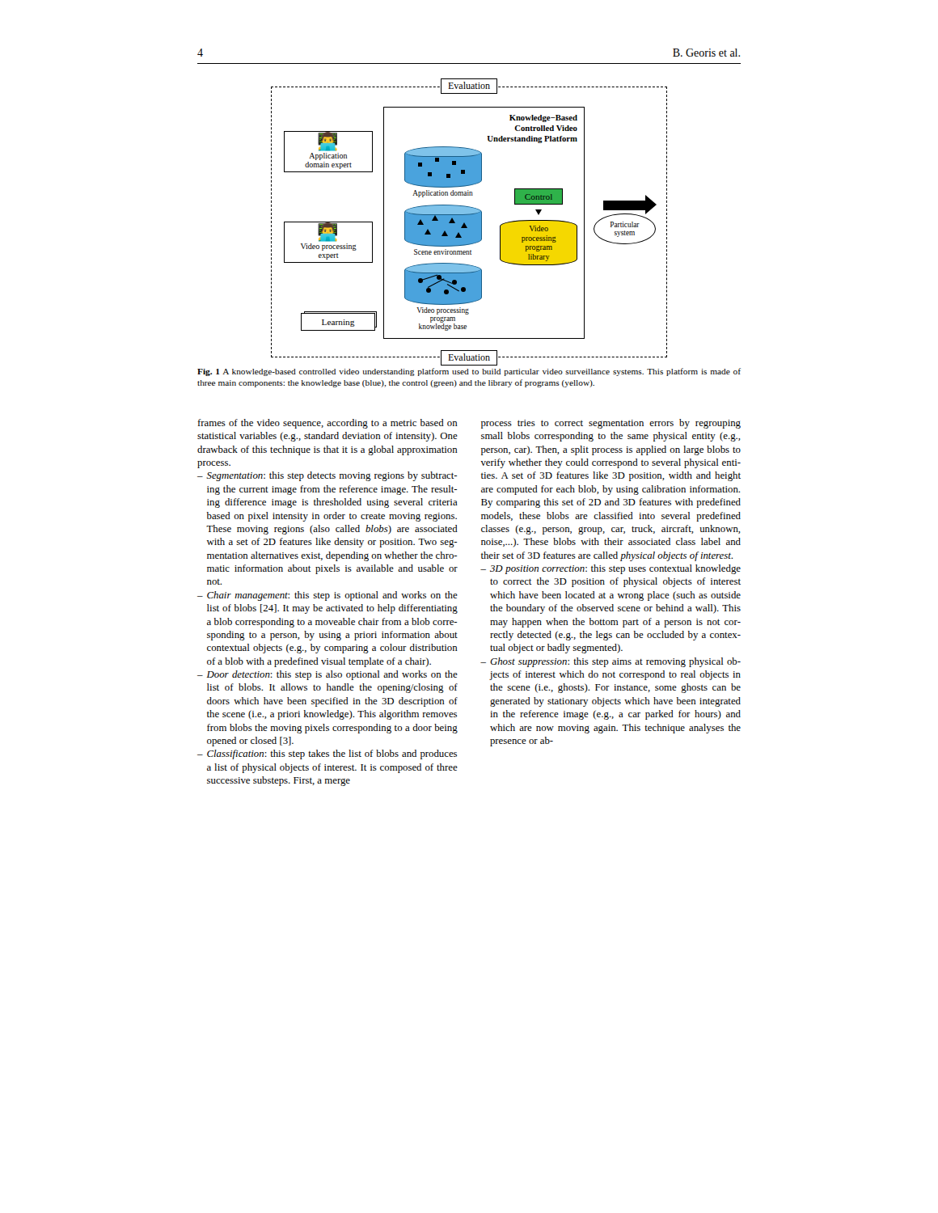4 B. Georis et al.
Evaluation
Evaluation
👨‍💻 Application
domain expert
👨‍💻 Video processing
expert
Learning
Knowledge−Based
Controlled Video
Understanding Platform
Application domain
Scene environment
Video processing program
knowledge base
Control
Video
processing
program
library
Particular
system
Fig. 1 A knowledge-based controlled video understanding platform used to build particular video surveillance systems. This platform is made of three main components: the knowledge base (blue), the control (green) and the library of programs (yellow).
frames of the video sequence, according to a metric based on statistical variables (e.g., standard deviation of intensity). One drawback of this technique is that it is a global approximation process.
Segmentation: this step detects moving regions by subtracting the current image from the reference image. The resulting difference image is thresholded using several criteria based on pixel intensity in order to create moving regions. These moving regions (also called blobs) are associated with a set of 2D features like density or position. Two segmentation alternatives exist, depending on whether the chromatic information about pixels is available and usable or not.
Chair management: this step is optional and works on the list of blobs [24]. It may be activated to help differentiating a blob corresponding to a moveable chair from a blob corresponding to a person, by using a priori information about contextual objects (e.g., by comparing a colour distribution of a blob with a predefined visual template of a chair).
Door detection: this step is also optional and works on the list of blobs. It allows to handle the opening/closing of doors which have been specified in the 3D description of the scene (i.e., a priori knowledge). This algorithm removes from blobs the moving pixels corresponding to a door being opened or closed [3].
Classification: this step takes the list of blobs and produces a list of physical objects of interest. It is composed of three successive substeps. First, a merge
process tries to correct segmentation errors by regrouping small blobs corresponding to the same physical entity (e.g., person, car). Then, a split process is applied on large blobs to verify whether they could correspond to several physical entities. A set of 3D features like 3D position, width and height are computed for each blob, by using calibration information. By comparing this set of 2D and 3D features with predefined models, these blobs are classified into several predefined classes (e.g., person, group, car, truck, aircraft, unknown, noise,...). These blobs with their associated class label and their set of 3D features are called physical objects of interest.
3D position correction: this step uses contextual knowledge to correct the 3D position of physical objects of interest which have been located at a wrong place (such as outside the boundary of the observed scene or behind a wall). This may happen when the bottom part of a person is not correctly detected (e.g., the legs can be occluded by a contextual object or badly segmented).
Ghost suppression: this step aims at removing physical objects of interest which do not correspond to real objects in the scene (i.e., ghosts). For instance, some ghosts can be generated by stationary objects which have been integrated in the reference image (e.g., a car parked for hours) and which are now moving again. This technique analyses the presence or ab-